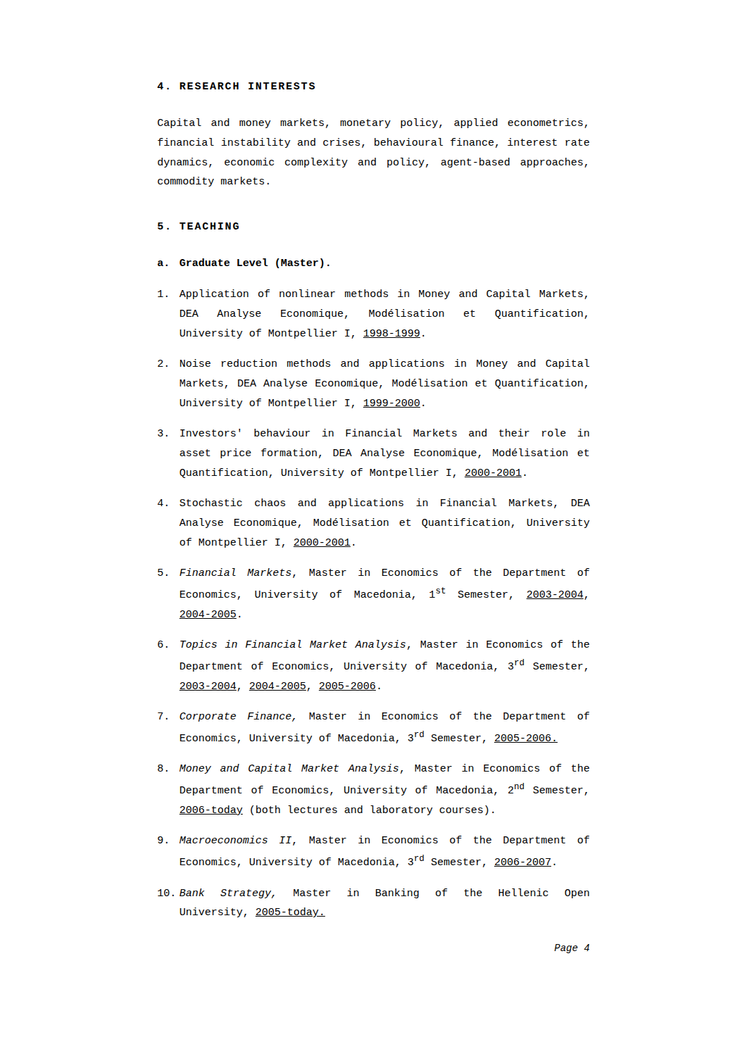4. RESEARCH INTERESTS
Capital and money markets, monetary policy, applied econometrics, financial instability and crises, behavioural finance, interest rate dynamics, economic complexity and policy, agent-based approaches, commodity markets.
5. TEACHING
a. Graduate Level (Master).
1. Application of nonlinear methods in Money and Capital Markets, DEA Analyse Economique, Modélisation et Quantification, University of Montpellier I, 1998-1999.
2. Noise reduction methods and applications in Money and Capital Markets, DEA Analyse Economique, Modélisation et Quantification, University of Montpellier I, 1999-2000.
3. Investors' behaviour in Financial Markets and their role in asset price formation, DEA Analyse Economique, Modélisation et Quantification, University of Montpellier I, 2000-2001.
4. Stochastic chaos and applications in Financial Markets, DEA Analyse Economique, Modélisation et Quantification, University of Montpellier I, 2000-2001.
5. Financial Markets, Master in Economics of the Department of Economics, University of Macedonia, 1st Semester, 2003-2004, 2004-2005.
6. Topics in Financial Market Analysis, Master in Economics of the Department of Economics, University of Macedonia, 3rd Semester, 2003-2004, 2004-2005, 2005-2006.
7. Corporate Finance, Master in Economics of the Department of Economics, University of Macedonia, 3rd Semester, 2005-2006.
8. Money and Capital Market Analysis, Master in Economics of the Department of Economics, University of Macedonia, 2nd Semester, 2006-today (both lectures and laboratory courses).
9. Macroeconomics II, Master in Economics of the Department of Economics, University of Macedonia, 3rd Semester, 2006-2007.
10. Bank Strategy, Master in Banking of the Hellenic Open University, 2005-today.
Page 4